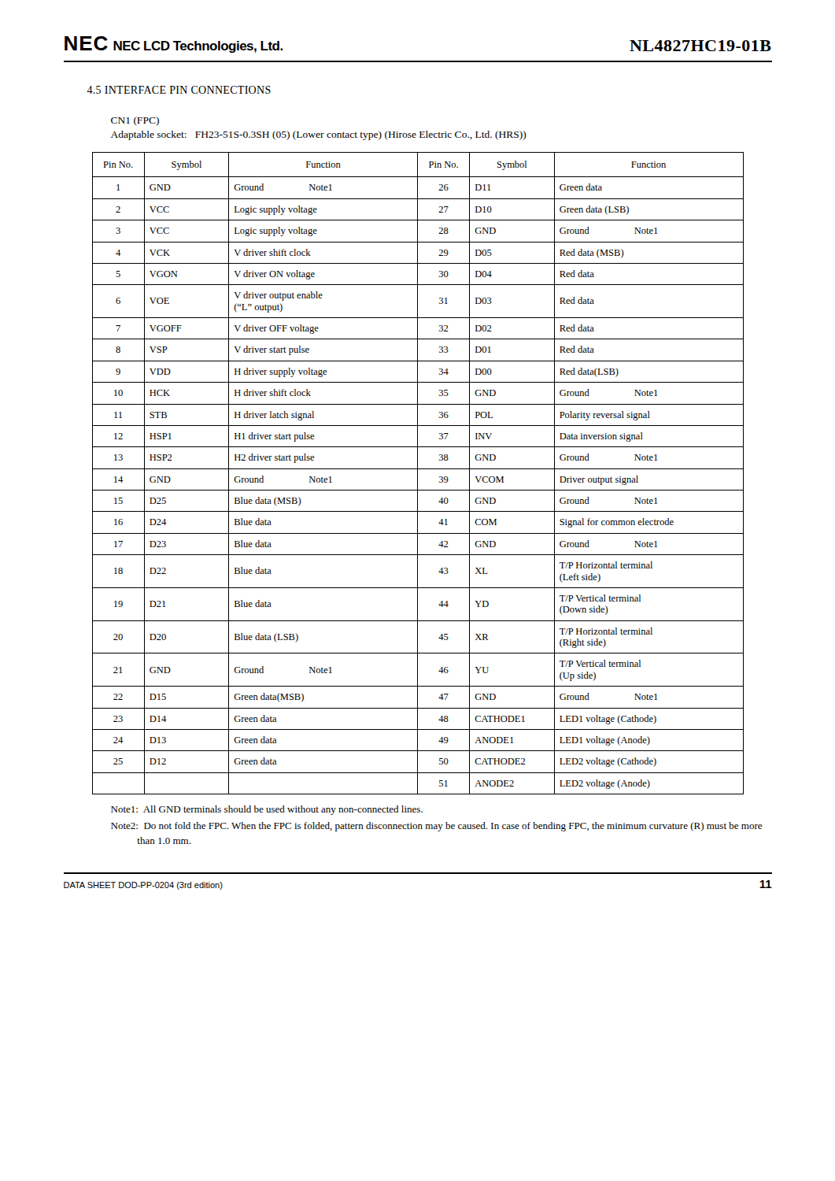NEC NEC LCD Technologies, Ltd.
NL4827HC19-01B
4.5 INTERFACE PIN CONNECTIONS
CN1 (FPC) Adaptable socket: FH23-51S-0.3SH (05) (Lower contact type) (Hirose Electric Co., Ltd. (HRS))
| Pin No. | Symbol | Function | Pin No. | Symbol | Function |
| --- | --- | --- | --- | --- | --- |
| 1 | GND | Ground Note1 | 26 | D11 | Green data |
| 2 | VCC | Logic supply voltage | 27 | D10 | Green data (LSB) |
| 3 | VCC | Logic supply voltage | 28 | GND | Ground Note1 |
| 4 | VCK | V driver shift clock | 29 | D05 | Red data (MSB) |
| 5 | VGON | V driver ON voltage | 30 | D04 | Red data |
| 6 | VOE | V driver output enable (“L” output) | 31 | D03 | Red data |
| 7 | VGOFF | V driver OFF voltage | 32 | D02 | Red data |
| 8 | VSP | V driver start pulse | 33 | D01 | Red data |
| 9 | VDD | H driver supply voltage | 34 | D00 | Red data(LSB) |
| 10 | HCK | H driver shift clock | 35 | GND | Ground Note1 |
| 11 | STB | H driver latch signal | 36 | POL | Polarity reversal signal |
| 12 | HSP1 | H1 driver start pulse | 37 | INV | Data inversion signal |
| 13 | HSP2 | H2 driver start pulse | 38 | GND | Ground Note1 |
| 14 | GND | Ground Note1 | 39 | VCOM | Driver output signal |
| 15 | D25 | Blue data (MSB) | 40 | GND | Ground Note1 |
| 16 | D24 | Blue data | 41 | COM | Signal for common electrode |
| 17 | D23 | Blue data | 42 | GND | Ground Note1 |
| 18 | D22 | Blue data | 43 | XL | T/P Horizontal terminal (Left side) |
| 19 | D21 | Blue data | 44 | YD | T/P Vertical terminal (Down side) |
| 20 | D20 | Blue data (LSB) | 45 | XR | T/P Horizontal terminal (Right side) |
| 21 | GND | Ground Note1 | 46 | YU | T/P Vertical terminal (Up side) |
| 22 | D15 | Green data(MSB) | 47 | GND | Ground Note1 |
| 23 | D14 | Green data | 48 | CATHODE1 | LED1 voltage (Cathode) |
| 24 | D13 | Green data | 49 | ANODE1 | LED1 voltage (Anode) |
| 25 | D12 | Green data | 50 | CATHODE2 | LED2 voltage (Cathode) |
| | | | 51 | ANODE2 | LED2 voltage (Anode) |
Note1: All GND terminals should be used without any non-connected lines.
Note2: Do not fold the FPC. When the FPC is folded, pattern disconnection may be caused. In case of bending FPC, the minimum curvature (R) must be more than 1.0 mm.
DATA SHEET DOD-PP-0204 (3rd edition)
11